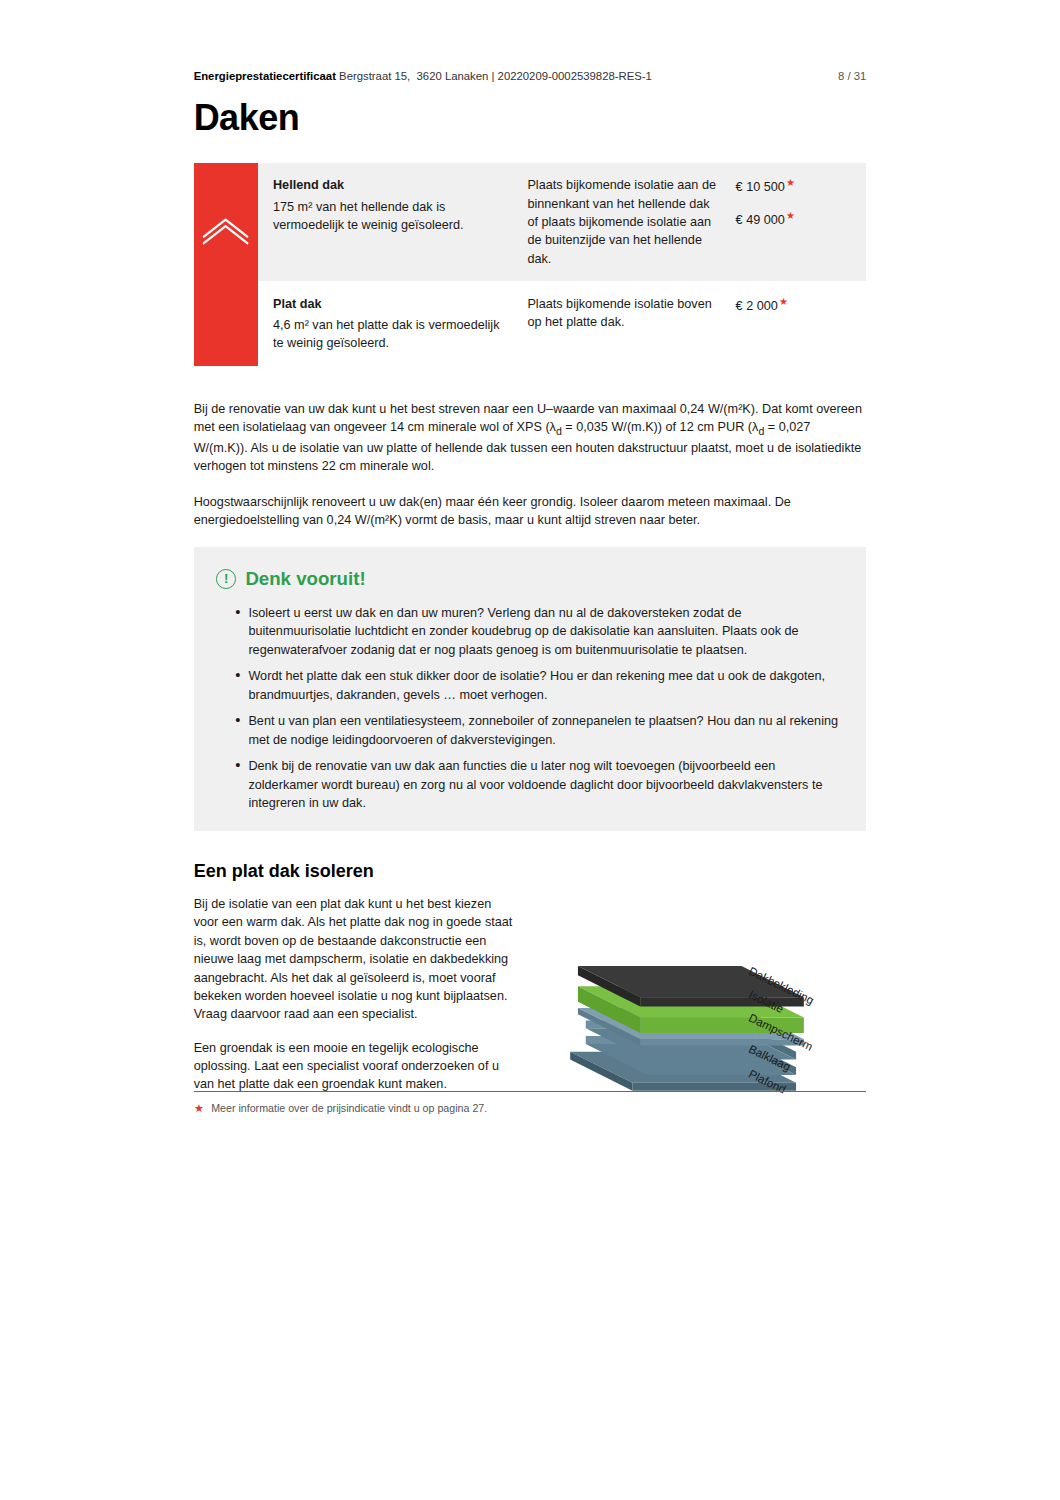Energieprestatiecertificaat Bergstraat 15, 3620 Lanaken | 20220209-0002539828-RES-1
8 / 31
Daken
Hellend dak
175 m² van het hellende dak is vermoedelijk te weinig geïsoleerd.
Plaats bijkomende isolatie aan de binnenkant van het hellende dak
of plaats bijkomende isolatie aan de buitenzijde van het hellende dak.
€ 10 500★
€ 49 000★
Plat dak
4,6 m² van het platte dak is vermoedelijk te weinig geïsoleerd.
Plaats bijkomende isolatie boven op het platte dak.
€ 2 000★
Bij de renovatie van uw dak kunt u het best streven naar een U–waarde van maximaal 0,24 W/(m²K). Dat komt overeen met een isolatielaag van ongeveer 14 cm minerale wol of XPS (λd = 0,035 W/(m.K)) of 12 cm PUR (λd = 0,027 W/(m.K)). Als u de isolatie van uw platte of hellende dak tussen een houten dakstructuur plaatst, moet u de isolatiedikte verhogen tot minstens 22 cm minerale wol.
Hoogstwaarschijnlijk renoveert u uw dak(en) maar één keer grondig. Isoleer daarom meteen maximaal. De energiedoelstelling van 0,24 W/(m²K) vormt de basis, maar u kunt altijd streven naar beter.
!
Denk vooruit!
Isoleert u eerst uw dak en dan uw muren? Verleng dan nu al de dakoversteken zodat de buitenmuurisolatie luchtdicht en zonder koudebrug op de dakisolatie kan aansluiten. Plaats ook de regenwaterafvoer zodanig dat er nog plaats genoeg is om buitenmuurisolatie te plaatsen.
Wordt het platte dak een stuk dikker door de isolatie? Hou er dan rekening mee dat u ook de dakgoten, brandmuurtjes, dakranden, gevels … moet verhogen.
Bent u van plan een ventilatiesysteem, zonneboiler of zonnepanelen te plaatsen? Hou dan nu al rekening met de nodige leidingdoorvoeren of dakverstevigingen.
Denk bij de renovatie van uw dak aan functies die u later nog wilt toevoegen (bijvoorbeeld een zolderkamer wordt bureau) en zorg nu al voor voldoende daglicht door bijvoorbeeld dakvlakvensters te integreren in uw dak.
Een plat dak isoleren
Bij de isolatie van een plat dak kunt u het best kiezen voor een warm dak. Als het platte dak nog in goede staat is, wordt boven op de bestaande dakconstructie een nieuwe laag met dampscherm, isolatie en dakbedekking aangebracht. Als het dak al geïsoleerd is, moet vooraf bekeken worden hoeveel isolatie u nog kunt bijplaatsen. Vraag daarvoor raad aan een specialist.
Een groendak is een mooie en tegelijk ecologische oplossing. Laat een specialist vooraf onderzoeken of u van het platte dak een groendak kunt maken.
Dakbekleding Isolatie Dampscherm Balklaag Plafond
★ Meer informatie over de prijsindicatie vindt u op pagina 27.